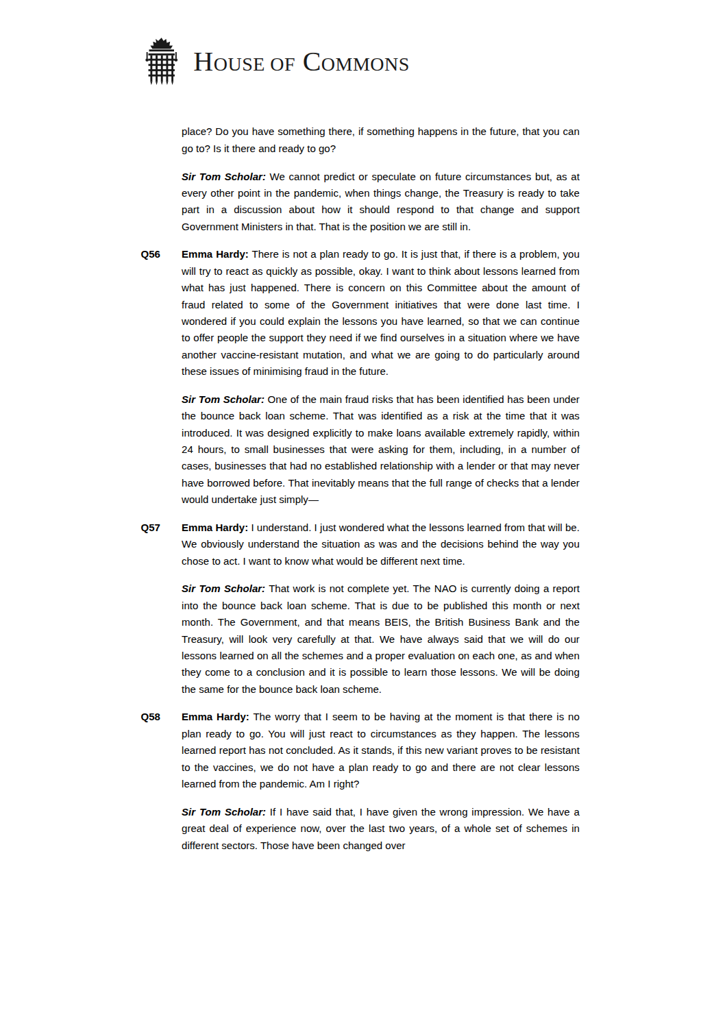HOUSE OF COMMONS
place? Do you have something there, if something happens in the future, that you can go to? Is it there and ready to go?
Sir Tom Scholar: We cannot predict or speculate on future circumstances but, as at every other point in the pandemic, when things change, the Treasury is ready to take part in a discussion about how it should respond to that change and support Government Ministers in that. That is the position we are still in.
Q56
Emma Hardy: There is not a plan ready to go. It is just that, if there is a problem, you will try to react as quickly as possible, okay. I want to think about lessons learned from what has just happened. There is concern on this Committee about the amount of fraud related to some of the Government initiatives that were done last time. I wondered if you could explain the lessons you have learned, so that we can continue to offer people the support they need if we find ourselves in a situation where we have another vaccine-resistant mutation, and what we are going to do particularly around these issues of minimising fraud in the future.
Sir Tom Scholar: One of the main fraud risks that has been identified has been under the bounce back loan scheme. That was identified as a risk at the time that it was introduced. It was designed explicitly to make loans available extremely rapidly, within 24 hours, to small businesses that were asking for them, including, in a number of cases, businesses that had no established relationship with a lender or that may never have borrowed before. That inevitably means that the full range of checks that a lender would undertake just simply—
Q57
Emma Hardy: I understand. I just wondered what the lessons learned from that will be. We obviously understand the situation as was and the decisions behind the way you chose to act. I want to know what would be different next time.
Sir Tom Scholar: That work is not complete yet. The NAO is currently doing a report into the bounce back loan scheme. That is due to be published this month or next month. The Government, and that means BEIS, the British Business Bank and the Treasury, will look very carefully at that. We have always said that we will do our lessons learned on all the schemes and a proper evaluation on each one, as and when they come to a conclusion and it is possible to learn those lessons. We will be doing the same for the bounce back loan scheme.
Q58
Emma Hardy: The worry that I seem to be having at the moment is that there is no plan ready to go. You will just react to circumstances as they happen. The lessons learned report has not concluded. As it stands, if this new variant proves to be resistant to the vaccines, we do not have a plan ready to go and there are not clear lessons learned from the pandemic. Am I right?
Sir Tom Scholar: If I have said that, I have given the wrong impression. We have a great deal of experience now, over the last two years, of a whole set of schemes in different sectors. Those have been changed over